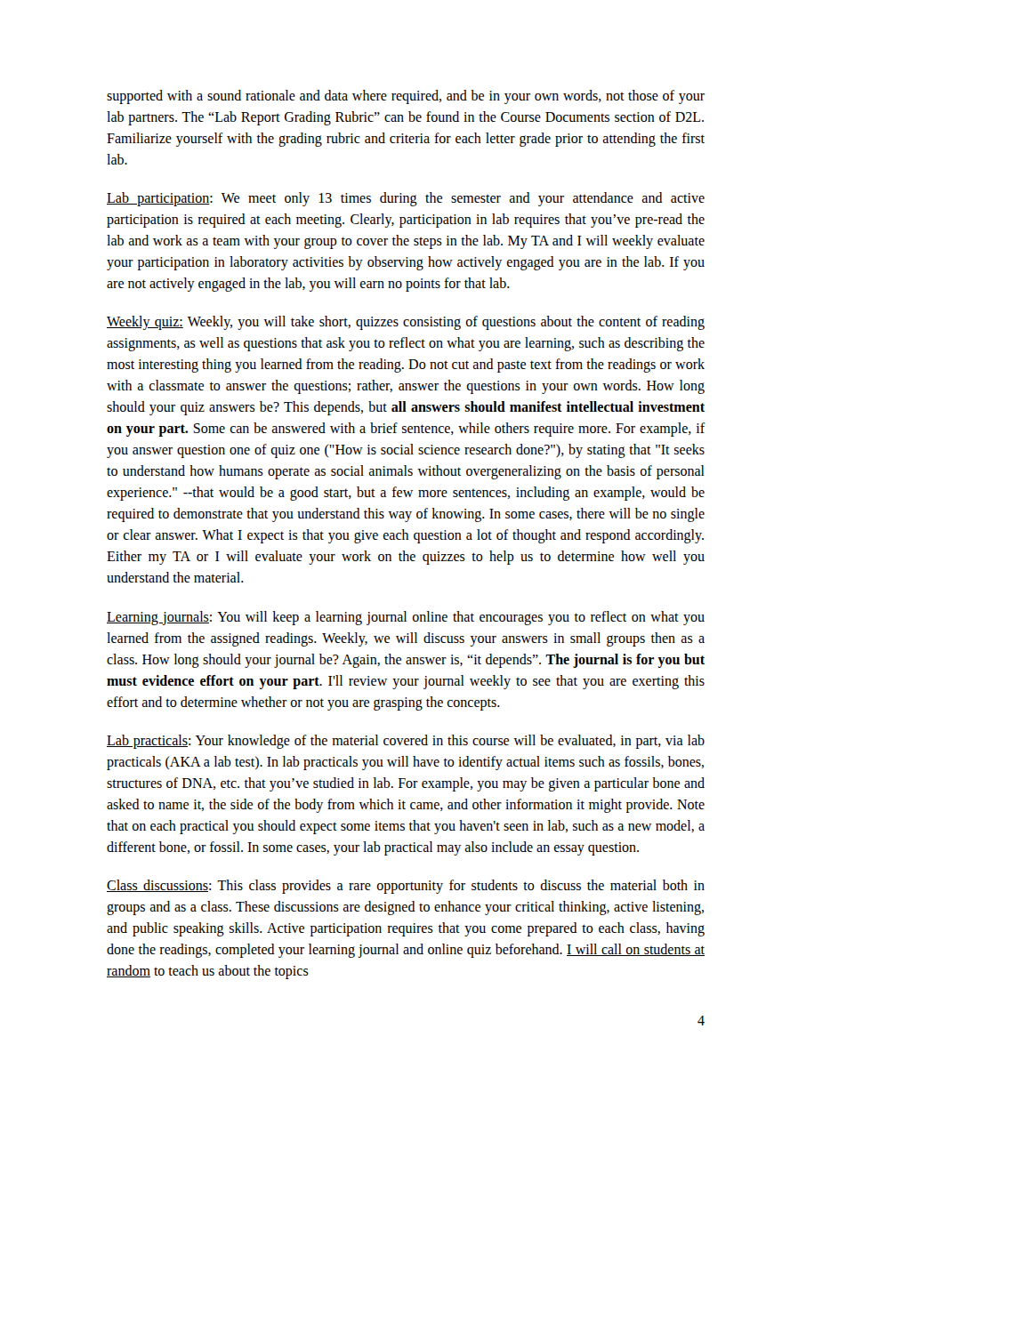supported with a sound rationale and data where required, and be in your own words, not those of your lab partners. The “Lab Report Grading Rubric” can be found in the Course Documents section of D2L. Familiarize yourself with the grading rubric and criteria for each letter grade prior to attending the first lab.
Lab participation: We meet only 13 times during the semester and your attendance and active participation is required at each meeting. Clearly, participation in lab requires that you’ve pre-read the lab and work as a team with your group to cover the steps in the lab. My TA and I will weekly evaluate your participation in laboratory activities by observing how actively engaged you are in the lab. If you are not actively engaged in the lab, you will earn no points for that lab.
Weekly quiz: Weekly, you will take short, quizzes consisting of questions about the content of reading assignments, as well as questions that ask you to reflect on what you are learning, such as describing the most interesting thing you learned from the reading. Do not cut and paste text from the readings or work with a classmate to answer the questions; rather, answer the questions in your own words. How long should your quiz answers be? This depends, but all answers should manifest intellectual investment on your part. Some can be answered with a brief sentence, while others require more. For example, if you answer question one of quiz one ("How is social science research done?"), by stating that "It seeks to understand how humans operate as social animals without overgeneralizing on the basis of personal experience." --that would be a good start, but a few more sentences, including an example, would be required to demonstrate that you understand this way of knowing. In some cases, there will be no single or clear answer. What I expect is that you give each question a lot of thought and respond accordingly. Either my TA or I will evaluate your work on the quizzes to help us to determine how well you understand the material.
Learning journals: You will keep a learning journal online that encourages you to reflect on what you learned from the assigned readings. Weekly, we will discuss your answers in small groups then as a class. How long should your journal be? Again, the answer is, “it depends”. The journal is for you but must evidence effort on your part. I'll review your journal weekly to see that you are exerting this effort and to determine whether or not you are grasping the concepts.
Lab practicals: Your knowledge of the material covered in this course will be evaluated, in part, via lab practicals (AKA a lab test). In lab practicals you will have to identify actual items such as fossils, bones, structures of DNA, etc. that you’ve studied in lab. For example, you may be given a particular bone and asked to name it, the side of the body from which it came, and other information it might provide. Note that on each practical you should expect some items that you haven't seen in lab, such as a new model, a different bone, or fossil. In some cases, your lab practical may also include an essay question.
Class discussions: This class provides a rare opportunity for students to discuss the material both in groups and as a class. These discussions are designed to enhance your critical thinking, active listening, and public speaking skills. Active participation requires that you come prepared to each class, having done the readings, completed your learning journal and online quiz beforehand. I will call on students at random to teach us about the topics
4